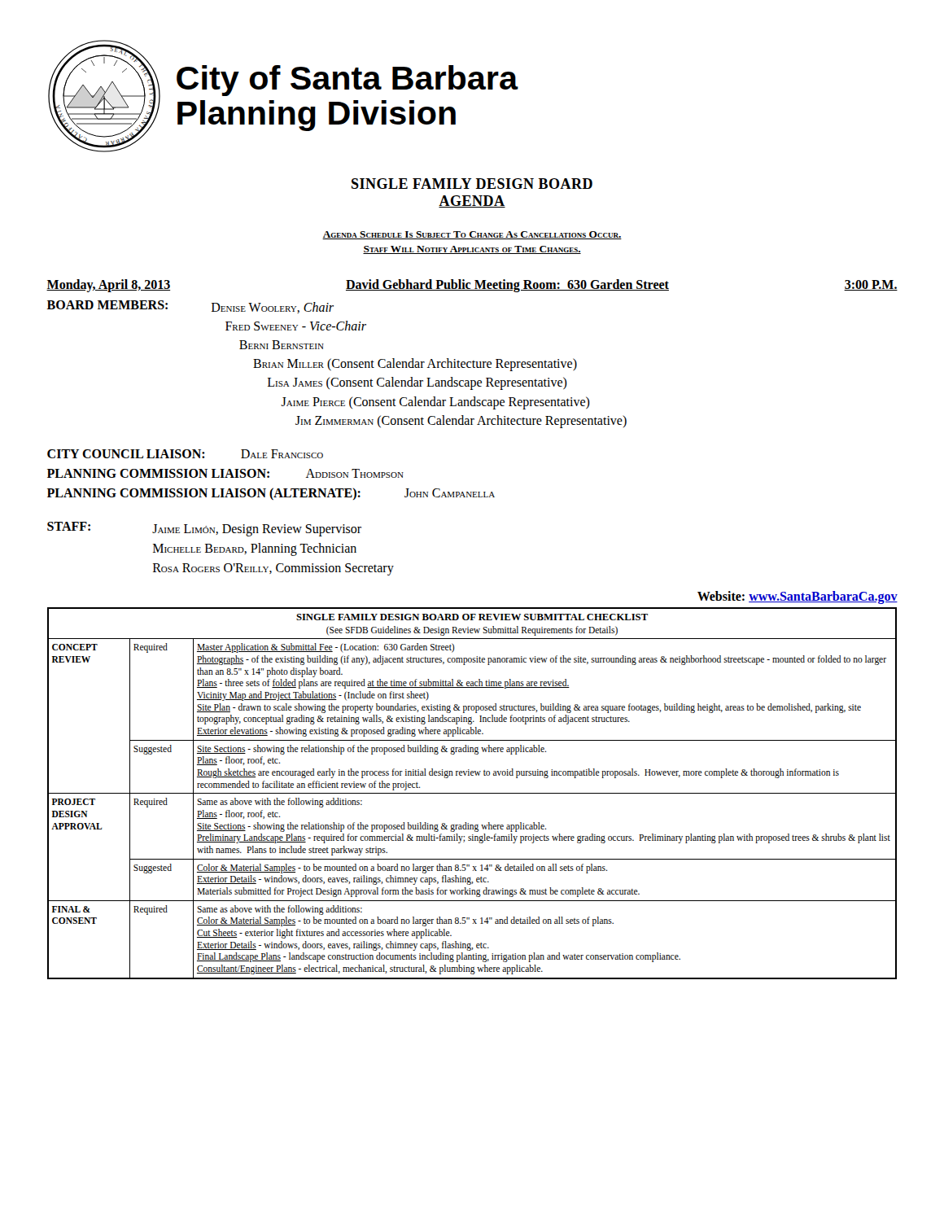SEAL OF THE CITY OF SANTA BARBARA CALIFORNIA
City of Santa Barbara
Planning Division
SINGLE FAMILY DESIGN BOARD
AGENDA
Agenda Schedule Is Subject To Change As Cancellations Occur.
Staff Will Notify Applicants of Time Changes.
Monday, April 8, 2013 David Gebhard Public Meeting Room: 630 Garden Street 3:00 P.M.
| BOARD MEMBERS: | Denise Woolery , Chair Fred Sweeney - Vice-Chair Berni Bernstein Brian Miller (Consent Calendar Architecture Representative) Lisa James (Consent Calendar Landscape Representative) Jaime Pierce (Consent Calendar Landscape Representative) Jim Zimmerman (Consent Calendar Architecture Representative) |
CITY COUNCIL LIAISON: Dale Francisco
PLANNING COMMISSION LIAISON: Addison Thompson
PLANNING COMMISSION LIAISON (ALTERNATE): John Campanella
| STAFF: | Jaime Limón , Design Review Supervisor Michelle Bedard , Planning Technician Rosa Rogers O'Reilly , Commission Secretary |
Website: www.SantaBarbaraCa.gov
| SINGLE FAMILY DESIGN BOARD OF REVIEW SUBMITTAL CHECKLIST (See SFDB Guidelines & Design Review Submittal Requirements for Details) |
| CONCEPT REVIEW | Required | Master Application & Submittal Fee - (Location: 630 Garden Street) Photographs - of the existing building (if any), adjacent structures, composite panoramic view of the site, surrounding areas & neighborhood streetscape - mounted or folded to no larger than an 8.5" x 14" photo display board. Plans - three sets of folded plans are required at the time of submittal & each time plans are revised. Vicinity Map and Project Tabulations - (Include on first sheet) Site Plan - drawn to scale showing the property boundaries, existing & proposed structures, building & area square footages, building height, areas to be demolished, parking, site topography, conceptual grading & retaining walls, & existing landscaping. Include footprints of adjacent structures. Exterior elevations - showing existing & proposed grading where applicable. |
| Suggested | Site Sections - showing the relationship of the proposed building & grading where applicable. Plans - floor, roof, etc. Rough sketches are encouraged early in the process for initial design review to avoid pursuing incompatible proposals. However, more complete & thorough information is recommended to facilitate an efficient review of the project. |
| PROJECT DESIGN APPROVAL | Required | Same as above with the following additions: Plans - floor, roof, etc. Site Sections - showing the relationship of the proposed building & grading where applicable. Preliminary Landscape Plans - required for commercial & multi-family; single-family projects where grading occurs. Preliminary planting plan with proposed trees & shrubs & plant list with names. Plans to include street parkway strips. |
| Suggested | Color & Material Samples - to be mounted on a board no larger than 8.5" x 14" & detailed on all sets of plans. Exterior Details - windows, doors, eaves, railings, chimney caps, flashing, etc. Materials submitted for Project Design Approval form the basis for working drawings & must be complete & accurate. |
| FINAL & CONSENT | Required | Same as above with the following additions: Color & Material Samples - to be mounted on a board no larger than 8.5" x 14" and detailed on all sets of plans. Cut Sheets - exterior light fixtures and accessories where applicable. Exterior Details - windows, doors, eaves, railings, chimney caps, flashing, etc. Final Landscape Plans - landscape construction documents including planting, irrigation plan and water conservation compliance. Consultant/Engineer Plans - electrical, mechanical, structural, & plumbing where applicable. |